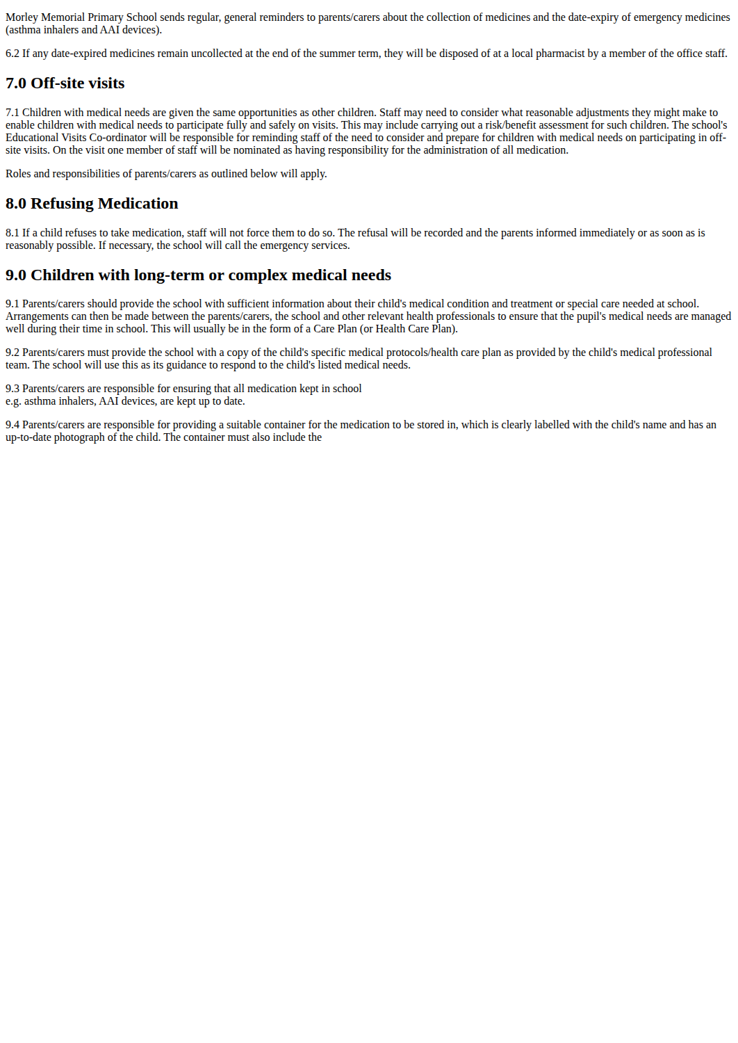Morley Memorial Primary School sends regular, general reminders to parents/carers about the collection of medicines and the date-expiry of emergency medicines (asthma inhalers and AAI devices).
6.2 If any date-expired medicines remain uncollected at the end of the summer term, they will be disposed of at a local pharmacist by a member of the office staff.
7.0 Off-site visits
7.1 Children with medical needs are given the same opportunities as other children. Staff may need to consider what reasonable adjustments they might make to enable children with medical needs to participate fully and safely on visits. This may include carrying out a risk/benefit assessment for such children. The school's Educational Visits Co-ordinator will be responsible for reminding staff of the need to consider and prepare for children with medical needs on participating in off-site visits. On the visit one member of staff will be nominated as having responsibility for the administration of all medication.
Roles and responsibilities of parents/carers as outlined below will apply.
8.0 Refusing Medication
8.1 If a child refuses to take medication, staff will not force them to do so. The refusal will be recorded and the parents informed immediately or as soon as is reasonably possible. If necessary, the school will call the emergency services.
9.0 Children with long-term or complex medical needs
9.1 Parents/carers should provide the school with sufficient information about their child's medical condition and treatment or special care needed at school. Arrangements can then be made between the parents/carers, the school and other relevant health professionals to ensure that the pupil's medical needs are managed well during their time in school. This will usually be in the form of a Care Plan (or Health Care Plan).
9.2 Parents/carers must provide the school with a copy of the child's specific medical protocols/health care plan as provided by the child's medical professional team. The school will use this as its guidance to respond to the child's listed medical needs.
9.3 Parents/carers are responsible for ensuring that all medication kept in school
e.g. asthma inhalers, AAI devices, are kept up to date.
9.4 Parents/carers are responsible for providing a suitable container for the medication to be stored in, which is clearly labelled with the child's name and has an up-to-date photograph of the child. The container must also include the